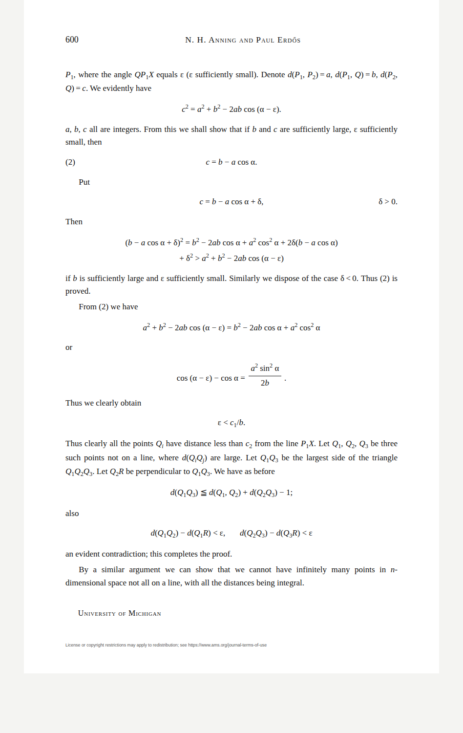600 N. H. Anning and Paul Erdős
P1, where the angle QP1X equals ε (ε sufficiently small). Denote d(P1, P2) = a, d(P1, Q) = b, d(P2, Q) = c. We evidently have
c2 = a2 + b2 − 2ab cos (α − ε).
a, b, c all are integers. From this we shall show that if b and c are sufficiently large, ε sufficiently small, then
(2) c = b − a cos α.
Put
c = b − a cos α + δ, δ > 0.
Then
(b − a cos α + δ)2 = b2 − 2ab cos α + a2 cos2 α + 2δ(b − a cos α) + δ2 > a2 + b2 − 2ab cos (α − ε)
if b is sufficiently large and ε sufficiently small. Similarly we dispose of the case δ < 0. Thus (2) is proved.
From (2) we have
a2 + b2 − 2ab cos (α − ε) = b2 − 2ab cos α + a2 cos2 α
or
cos (α − ε) − cos α = a2 sin2 α 2b .
Thus we clearly obtain
ε < c1/b.
Thus clearly all the points Qi have distance less than c2 from the line P1X. Let Q1, Q2, Q3 be three such points not on a line, where d(QiQj) are large. Let Q1Q3 be the largest side of the triangle Q1Q2Q3. Let Q2R be perpendicular to Q1Q3. We have as before
d(Q1Q3) ≦ d(Q1, Q2) + d(Q2Q3) − 1;
also
d(Q1Q2) − d(Q1R) < ε, d(Q2Q3) − d(Q3R) < ε
an evident contradiction; this completes the proof.
By a similar argument we can show that we cannot have infinitely many points in n-dimensional space not all on a line, with all the distances being integral.
University of Michigan
License or copyright restrictions may apply to redistribution; see https://www.ams.org/journal-terms-of-use